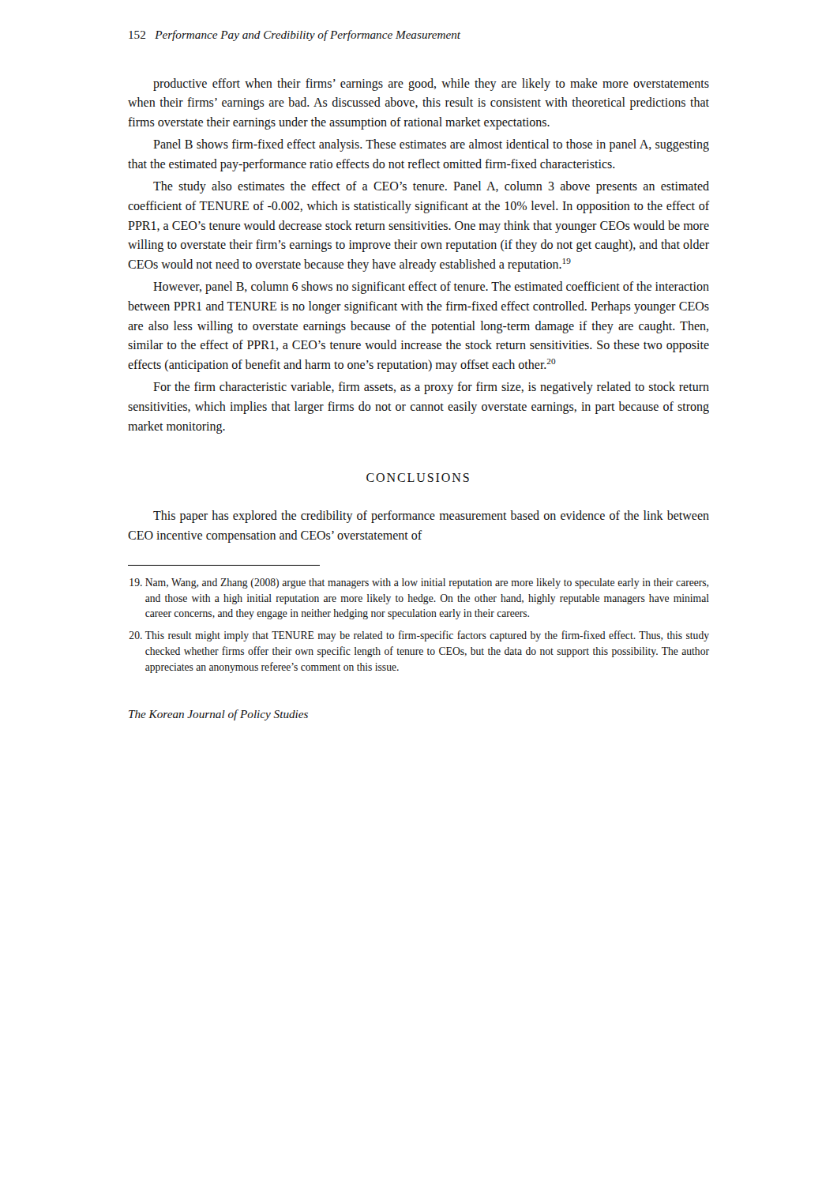152 Performance Pay and Credibility of Performance Measurement
productive effort when their firms’ earnings are good, while they are likely to make more overstatements when their firms’ earnings are bad. As discussed above, this result is consistent with theoretical predictions that firms overstate their earnings under the assumption of rational market expectations.
Panel B shows firm-fixed effect analysis. These estimates are almost identical to those in panel A, suggesting that the estimated pay-performance ratio effects do not reflect omitted firm-fixed characteristics.
The study also estimates the effect of a CEO’s tenure. Panel A, column 3 above presents an estimated coefficient of TENURE of -0.002, which is statistically significant at the 10% level. In opposition to the effect of PPR1, a CEO’s tenure would decrease stock return sensitivities. One may think that younger CEOs would be more willing to overstate their firm’s earnings to improve their own reputation (if they do not get caught), and that older CEOs would not need to overstate because they have already established a reputation.19
However, panel B, column 6 shows no significant effect of tenure. The estimated coefficient of the interaction between PPR1 and TENURE is no longer significant with the firm-fixed effect controlled. Perhaps younger CEOs are also less willing to overstate earnings because of the potential long-term damage if they are caught. Then, similar to the effect of PPR1, a CEO’s tenure would increase the stock return sensitivities. So these two opposite effects (anticipation of benefit and harm to one’s reputation) may offset each other.20
For the firm characteristic variable, firm assets, as a proxy for firm size, is negatively related to stock return sensitivities, which implies that larger firms do not or cannot easily overstate earnings, in part because of strong market monitoring.
CONCLUSIONS
This paper has explored the credibility of performance measurement based on evidence of the link between CEO incentive compensation and CEOs’ overstatement of
Nam, Wang, and Zhang (2008) argue that managers with a low initial reputation are more likely to speculate early in their careers, and those with a high initial reputation are more likely to hedge. On the other hand, highly reputable managers have minimal career concerns, and they engage in neither hedging nor speculation early in their careers.
This result might imply that TENURE may be related to firm-specific factors captured by the firm-fixed effect. Thus, this study checked whether firms offer their own specific length of tenure to CEOs, but the data do not support this possibility. The author appreciates an anonymous referee’s comment on this issue.
The Korean Journal of Policy Studies